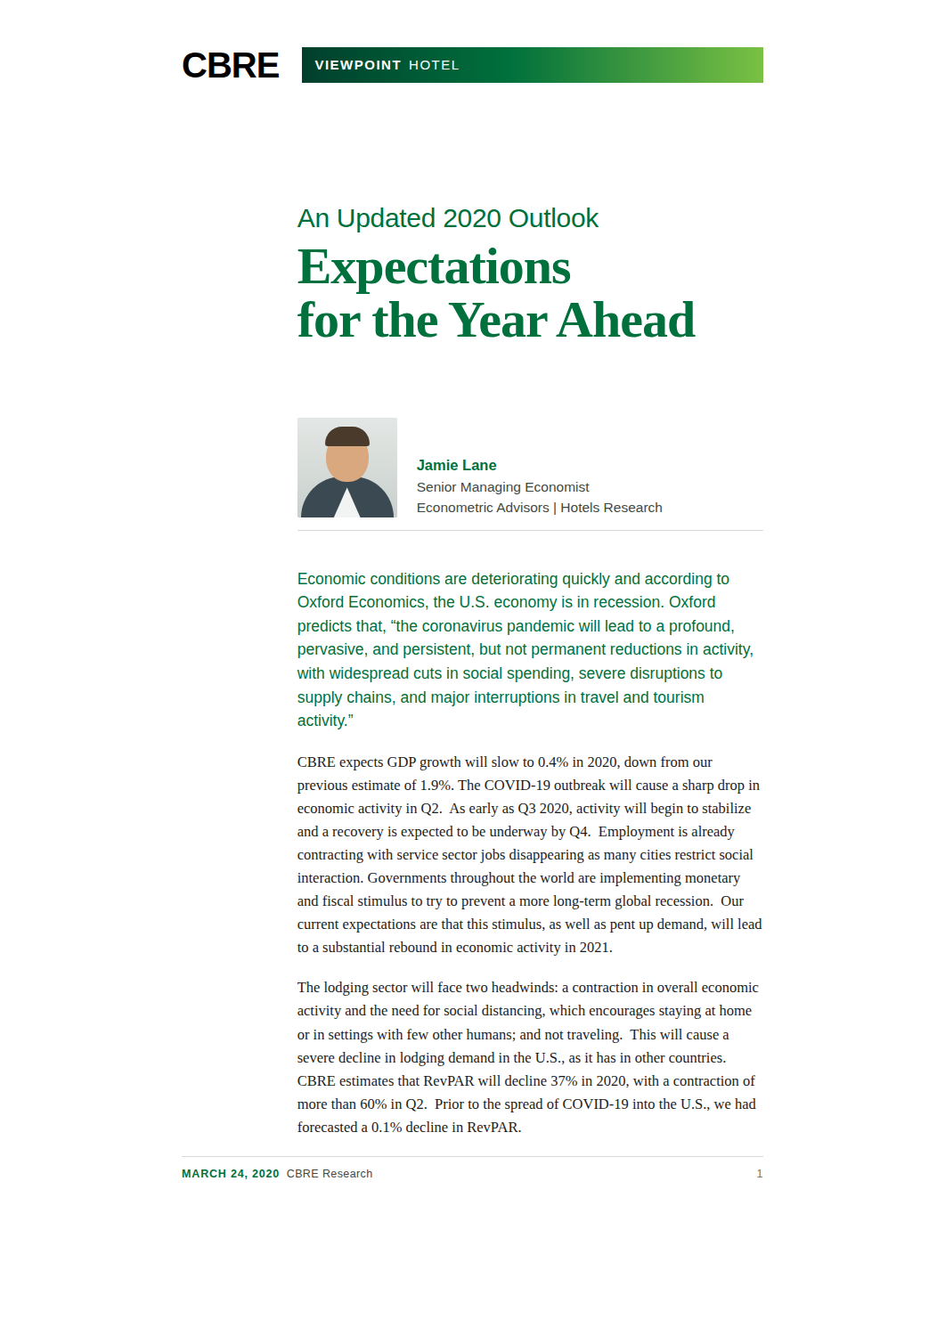CBRE
VIEWPOINT HOTEL
An Updated 2020 Outlook
Expectations
for the Year Ahead
Jamie Lane
Senior Managing Economist
Econometric Advisors | Hotels Research
Economic conditions are deteriorating quickly and according to Oxford Economics, the U.S. economy is in recession. Oxford predicts that, “the coronavirus pandemic will lead to a profound, pervasive, and persistent, but not permanent reductions in activity, with widespread cuts in social spending, severe disruptions to supply chains, and major interruptions in travel and tourism activity.”
CBRE expects GDP growth will slow to 0.4% in 2020, down from our previous estimate of 1.9%. The COVID-19 outbreak will cause a sharp drop in economic activity in Q2. As early as Q3 2020, activity will begin to stabilize and a recovery is expected to be underway by Q4. Employment is already contracting with service sector jobs disappearing as many cities restrict social interaction. Governments throughout the world are implementing monetary and fiscal stimulus to try to prevent a more long-term global recession. Our current expectations are that this stimulus, as well as pent up demand, will lead to a substantial rebound in economic activity in 2021.
The lodging sector will face two headwinds: a contraction in overall economic activity and the need for social distancing, which encourages staying at home or in settings with few other humans; and not traveling. This will cause a severe decline in lodging demand in the U.S., as it has in other countries. CBRE estimates that RevPAR will decline 37% in 2020, with a contraction of more than 60% in Q2. Prior to the spread of COVID-19 into the U.S., we had forecasted a 0.1% decline in RevPAR.
MARCH 24, 2020 CBRE Research
1